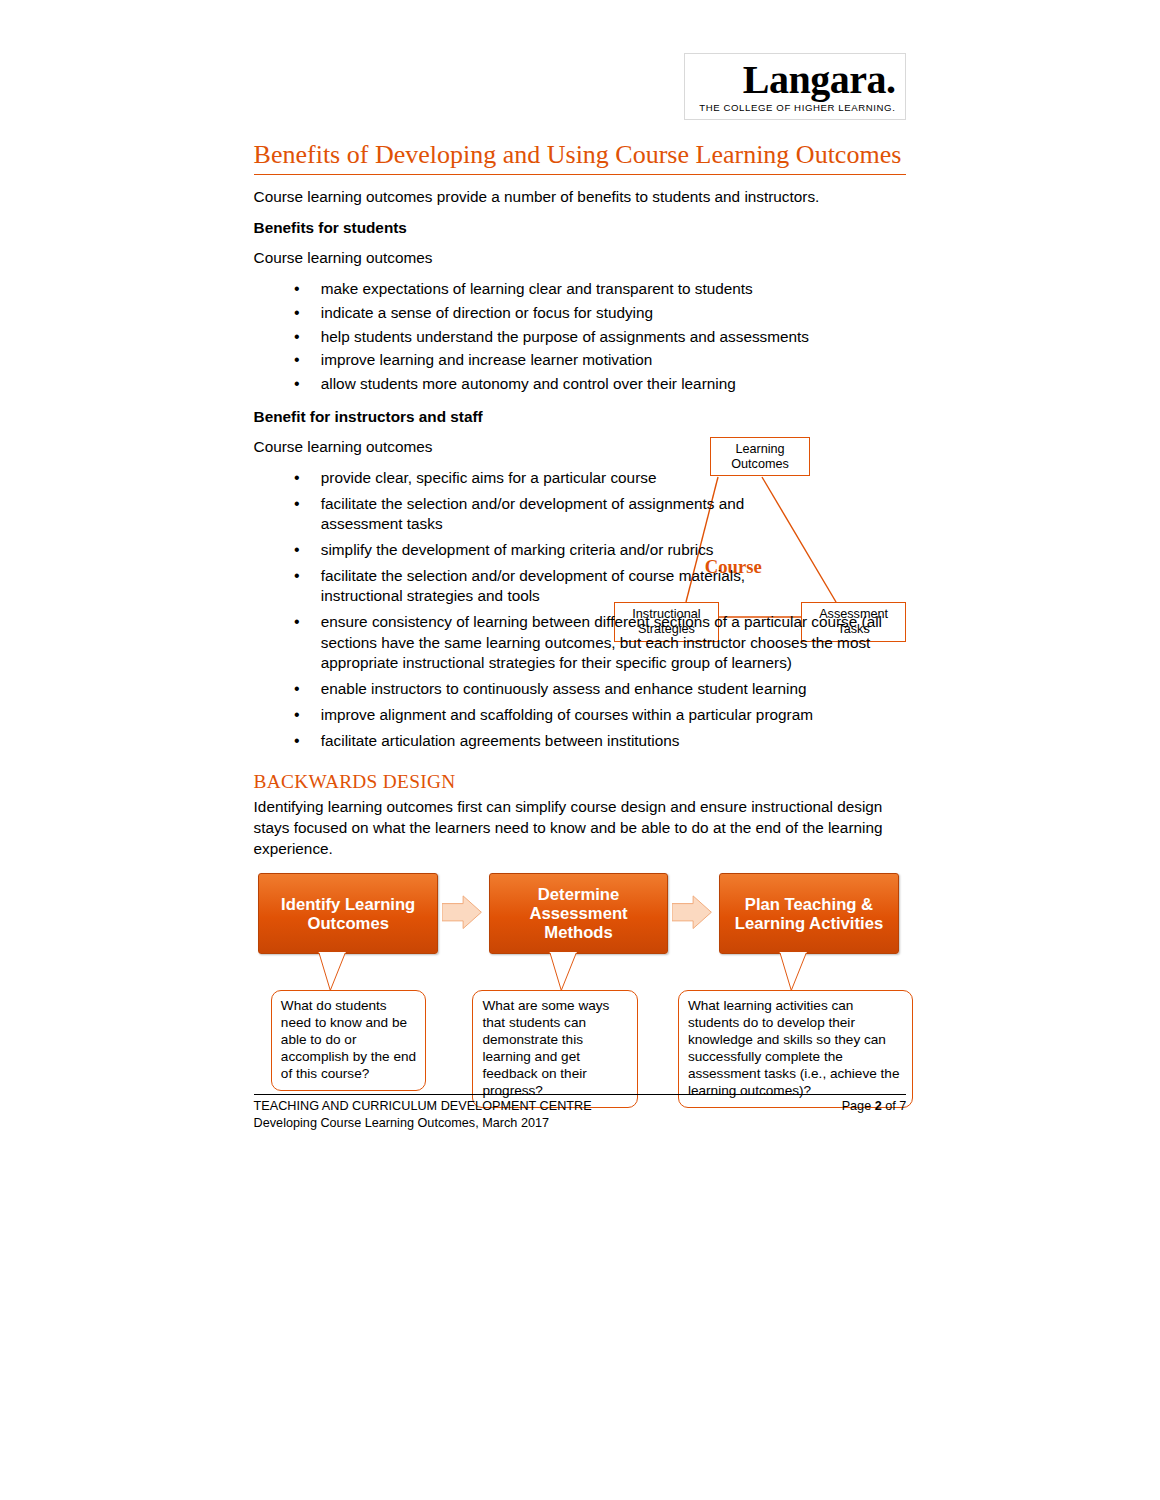Langara.
THE COLLEGE OF HIGHER LEARNING.
Benefits of Developing and Using Course Learning Outcomes
Course learning outcomes provide a number of benefits to students and instructors.
Benefits for students
Course learning outcomes
make expectations of learning clear and transparent to students
indicate a sense of direction or focus for studying
help students understand the purpose of assignments and assessments
improve learning and increase learner motivation
allow students more autonomy and control over their learning
Benefit for instructors and staff
Learning
Outcomes
Course
Instructional
Strategies
Assessment
Tasks
Course learning outcomes
provide clear, specific aims for a particular course
facilitate the selection and/or development of assignments and assessment tasks
simplify the development of marking criteria and/or rubrics
facilitate the selection and/or development of course materials, instructional strategies and tools
ensure consistency of learning between different sections of a particular course (all sections have the same learning outcomes, but each instructor chooses the most appropriate instructional strategies for their specific group of learners)
enable instructors to continuously assess and enhance student learning
improve alignment and scaffolding of courses within a particular program
facilitate articulation agreements between institutions
BACKWARDS DESIGN
Identifying learning outcomes first can simplify course design and ensure instructional design stays focused on what the learners need to know and be able to do at the end of the learning experience.
Identify Learning
Outcomes
Determine
Assessment
Methods
Plan Teaching &
Learning Activities
What do students need to know and be able to do or accomplish by the end of this course?
What are some ways that students can demonstrate this learning and get feedback on their progress?
What learning activities can students do to develop their knowledge and skills so they can successfully complete the assessment tasks (i.e., achieve the learning outcomes)?
TEACHING AND CURRICULUM DEVELOPMENT CENTRE
Developing Course Learning Outcomes, March 2017
Page 2 of 7